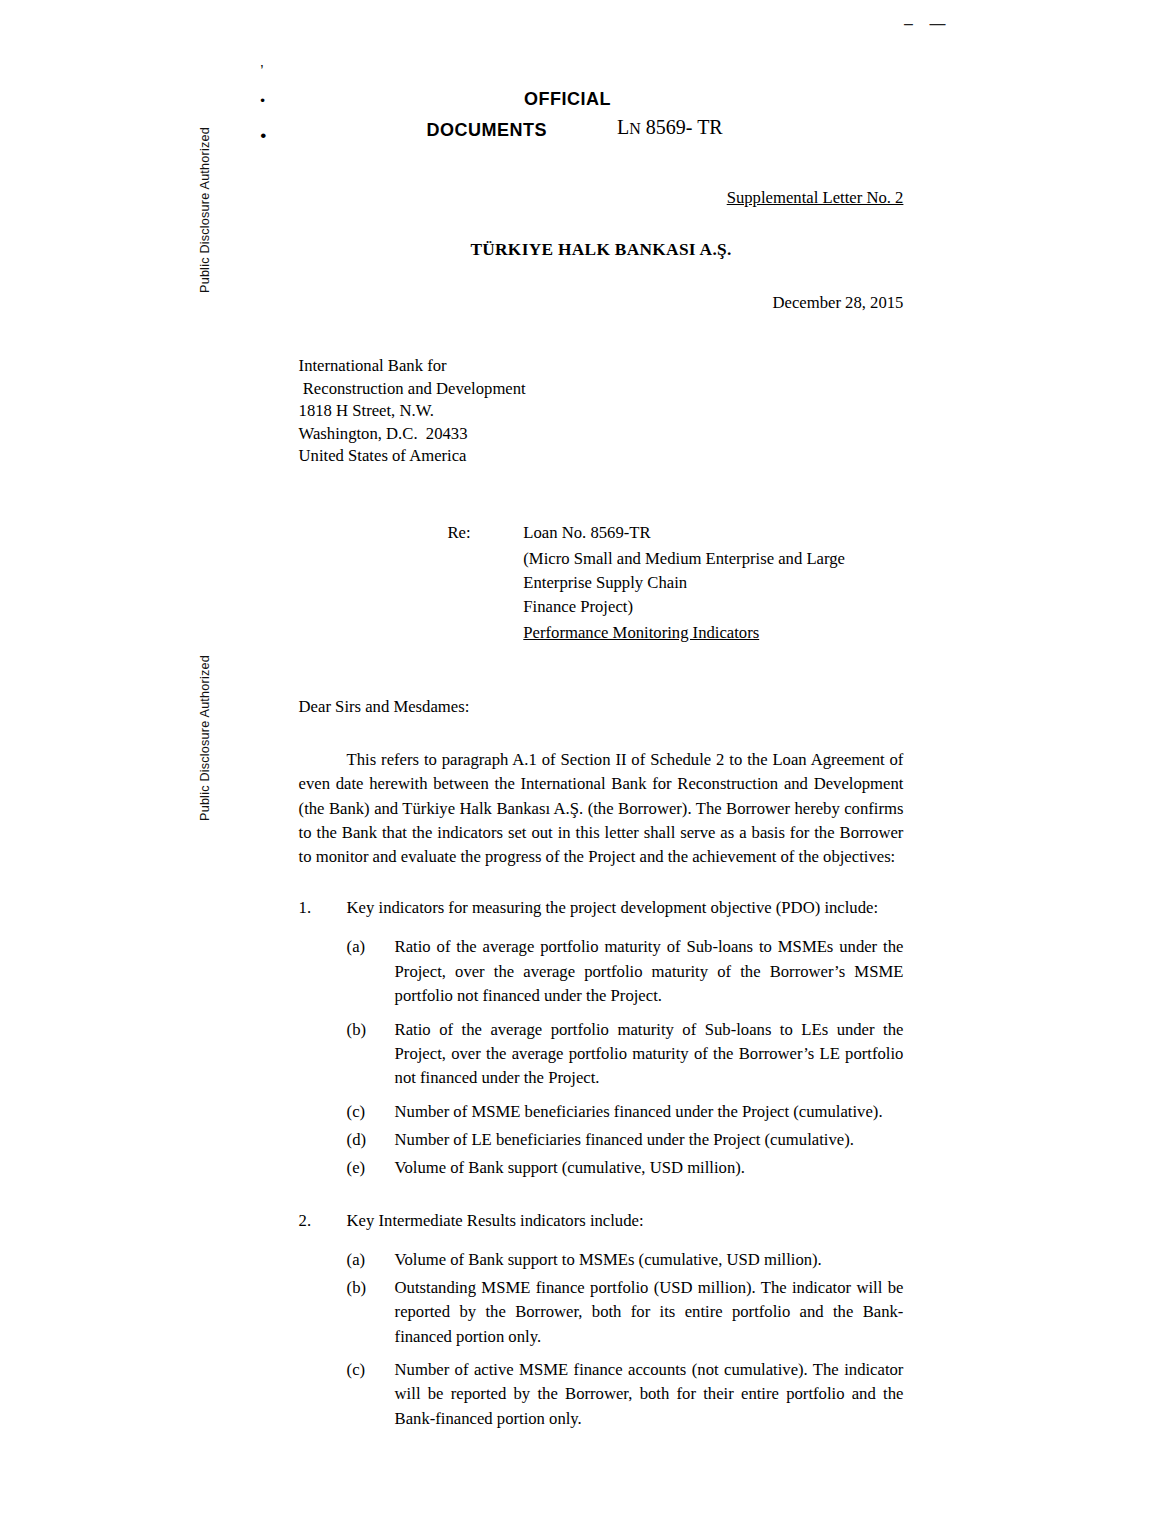– —
Public Disclosure Authorized
Public Disclosure Authorized
’
•
•
OFFICIAL
DOCUMENTS
LN 8569- TR
Supplemental Letter No. 2
TÜRKIYE HALK BANKASI A.Ş.
December 28, 2015
International Bank for
Reconstruction and Development
1818 H Street, N.W.
Washington, D.C. 20433
United States of America
| Re: | Loan No. 8569-TR |
| | (Micro Small and Medium Enterprise and Large Enterprise Supply Chain Finance Project) |
| | Performance Monitoring Indicators |
Dear Sirs and Mesdames:
This refers to paragraph A.1 of Section II of Schedule 2 to the Loan Agreement of even date herewith between the International Bank for Reconstruction and Development (the Bank) and Türkiye Halk Bankası A.Ş. (the Borrower). The Borrower hereby confirms to the Bank that the indicators set out in this letter shall serve as a basis for the Borrower to monitor and evaluate the progress of the Project and the achievement of the objectives:
1. Key indicators for measuring the project development objective (PDO) include:
(a) Ratio of the average portfolio maturity of Sub-loans to MSMEs under the Project, over the average portfolio maturity of the Borrower’s MSME portfolio not financed under the Project.
(b) Ratio of the average portfolio maturity of Sub-loans to LEs under the Project, over the average portfolio maturity of the Borrower’s LE portfolio not financed under the Project.
(c) Number of MSME beneficiaries financed under the Project (cumulative).
(d) Number of LE beneficiaries financed under the Project (cumulative).
(e) Volume of Bank support (cumulative, USD million).
2. Key Intermediate Results indicators include:
(a) Volume of Bank support to MSMEs (cumulative, USD million).
(b) Outstanding MSME finance portfolio (USD million). The indicator will be reported by the Borrower, both for its entire portfolio and the Bank-financed portion only.
(c) Number of active MSME finance accounts (not cumulative). The indicator will be reported by the Borrower, both for their entire portfolio and the Bank-financed portion only.